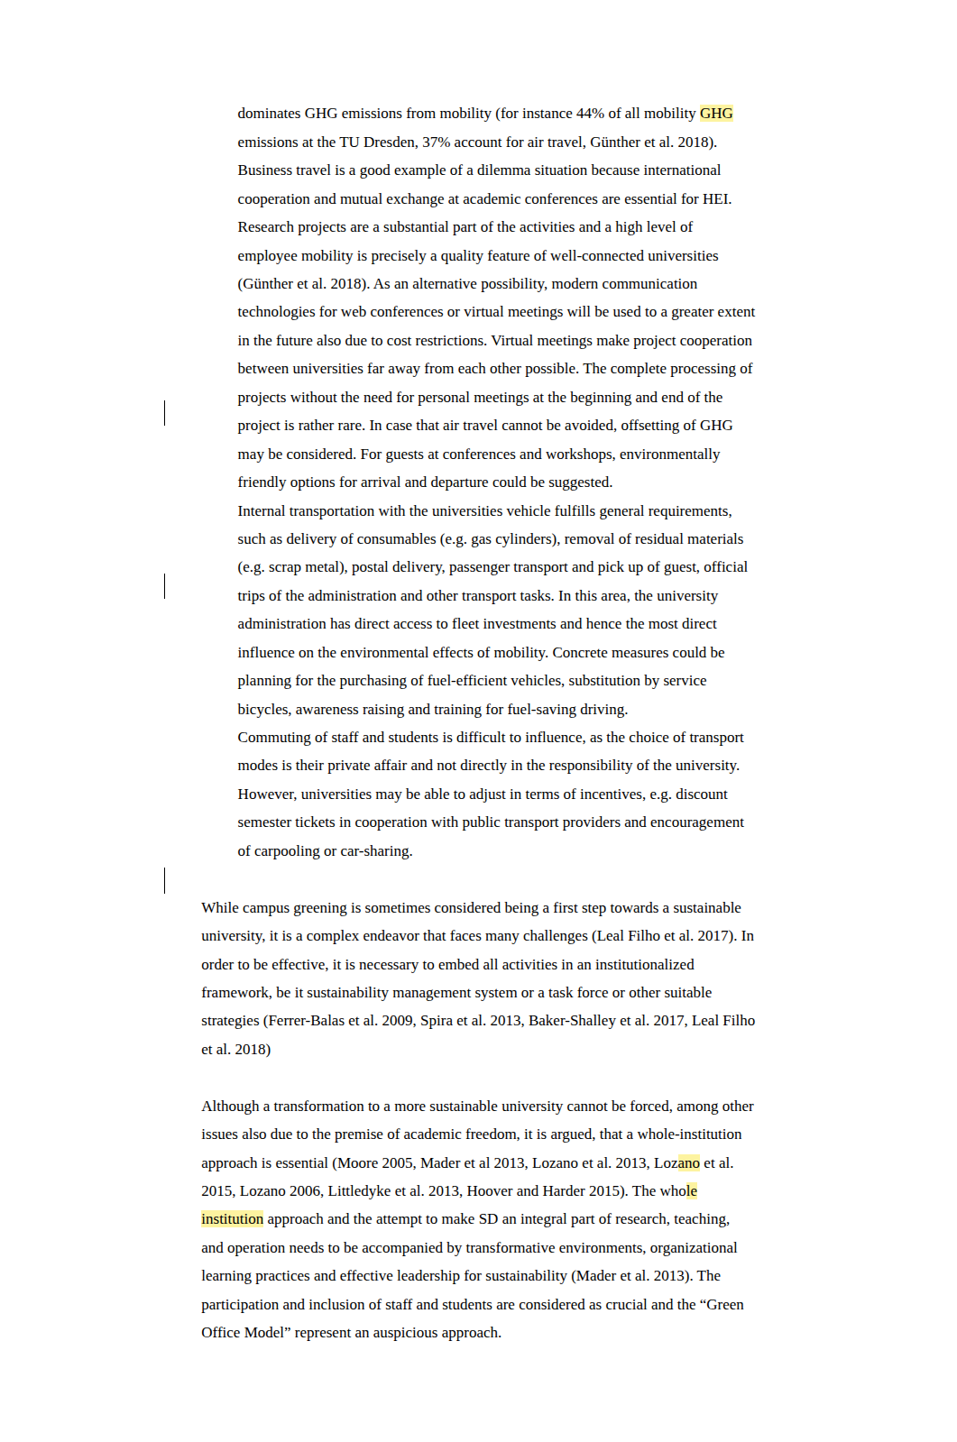dominates GHG emissions from mobility (for instance 44% of all mobility GHG emissions at the TU Dresden, 37% account for air travel, Günther et al. 2018). Business travel is a good example of a dilemma situation because international cooperation and mutual exchange at academic conferences are essential for HEI. Research projects are a substantial part of the activities and a high level of employee mobility is precisely a quality feature of well-connected universities (Günther et al. 2018). As an alternative possibility, modern communication technologies for web conferences or virtual meetings will be used to a greater extent in the future also due to cost restrictions. Virtual meetings make project cooperation between universities far away from each other possible. The complete processing of projects without the need for personal meetings at the beginning and end of the project is rather rare. In case that air travel cannot be avoided, offsetting of GHG may be considered. For guests at conferences and workshops, environmentally friendly options for arrival and departure could be suggested.
Internal transportation with the universities vehicle fulfills general requirements, such as delivery of consumables (e.g. gas cylinders), removal of residual materials (e.g. scrap metal), postal delivery, passenger transport and pick up of guest, official trips of the administration and other transport tasks. In this area, the university administration has direct access to fleet investments and hence the most direct influence on the environmental effects of mobility. Concrete measures could be planning for the purchasing of fuel-efficient vehicles, substitution by service bicycles, awareness raising and training for fuel-saving driving.
Commuting of staff and students is difficult to influence, as the choice of transport modes is their private affair and not directly in the responsibility of the university. However, universities may be able to adjust in terms of incentives, e.g. discount semester tickets in cooperation with public transport providers and encouragement of carpooling or car-sharing.
While campus greening is sometimes considered being a first step towards a sustainable university, it is a complex endeavor that faces many challenges (Leal Filho et al. 2017). In order to be effective, it is necessary to embed all activities in an institutionalized framework, be it sustainability management system or a task force or other suitable strategies (Ferrer-Balas et al. 2009, Spira et al. 2013, Baker-Shalley et al. 2017, Leal Filho et al. 2018)
Although a transformation to a more sustainable university cannot be forced, among other issues also due to the premise of academic freedom, it is argued, that a whole-institution approach is essential (Moore 2005, Mader et al 2013, Lozano et al. 2013, Lozano et al. 2015, Lozano 2006, Littledyke et al. 2013, Hoover and Harder 2015). The whole institution approach and the attempt to make SD an integral part of research, teaching, and operation needs to be accompanied by transformative environments, organizational learning practices and effective leadership for sustainability (Mader et al. 2013). The participation and inclusion of staff and students are considered as crucial and the “Green Office Model” represent an auspicious approach.